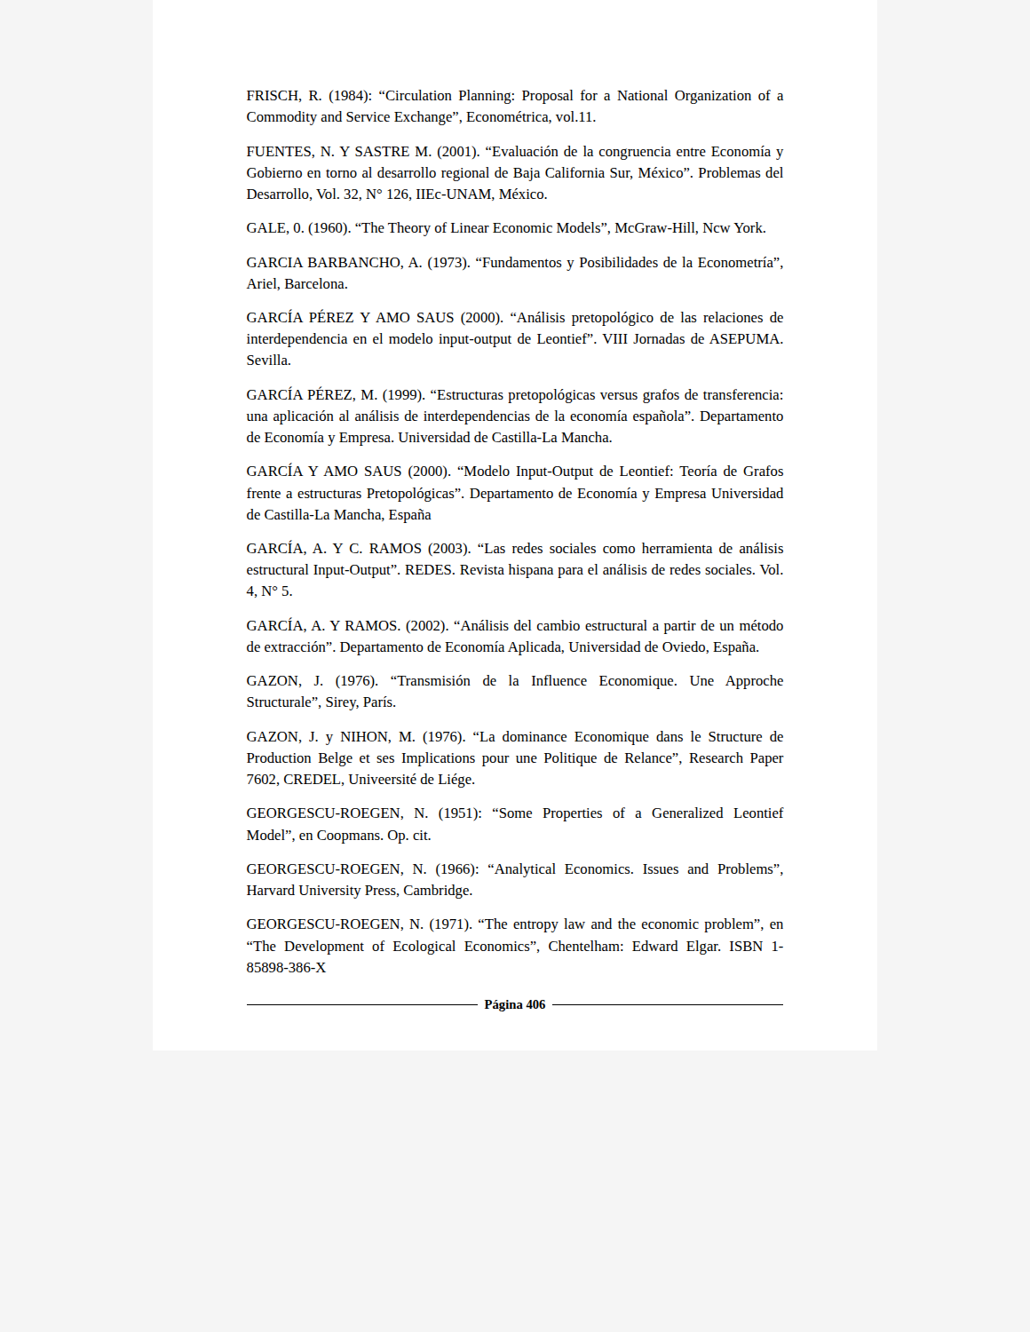FRISCH, R. (1984): “Circulation Planning: Proposal for a National Organization of a Commodity and Service Exchange”, Econométrica, vol.11.
FUENTES, N. Y SASTRE M. (2001). “Evaluación de la congruencia entre Economía y Gobierno en torno al desarrollo regional de Baja California Sur, México”. Problemas del Desarrollo, Vol. 32, N° 126, IIEc-UNAM, México.
GALE, 0. (1960). “The Theory of Linear Economic Models”, McGraw-Hill, Ncw York.
GARCIA BARBANCHO, A. (1973). “Fundamentos y Posibilidades de la Econometría”, Ariel, Barcelona.
GARCÍA PÉREZ Y AMO SAUS (2000). “Análisis pretopológico de las relaciones de interdependencia en el modelo input-output de Leontief”. VIII Jornadas de ASEPUMA. Sevilla.
GARCÍA PÉREZ, M. (1999). “Estructuras pretopológicas versus grafos de transferencia: una aplicación al análisis de interdependencias de la economía española”. Departamento de Economía y Empresa. Universidad de Castilla-La Mancha.
GARCÍA Y AMO SAUS (2000). “Modelo Input-Output de Leontief: Teoría de Grafos frente a estructuras Pretopológicas”. Departamento de Economía y Empresa Universidad de Castilla-La Mancha, España
GARCÍA, A. Y C. RAMOS (2003). “Las redes sociales como herramienta de análisis estructural Input-Output”. REDES. Revista hispana para el análisis de redes sociales. Vol. 4, N° 5.
GARCÍA, A. Y RAMOS. (2002). “Análisis del cambio estructural a partir de un método de extracción”. Departamento de Economía Aplicada, Universidad de Oviedo, España.
GAZON, J. (1976). “Transmisión de la Influence Economique. Une Approche Structurale”, Sirey, París.
GAZON, J. y NIHON, M. (1976). “La dominance Economique dans le Structure de Production Belge et ses Implications pour une Politique de Relance”, Research Paper 7602, CREDEL, Univeersité de Liége.
GEORGESCU-ROEGEN, N. (1951): “Some Properties of a Generalized Leontief Model”, en Coopmans. Op. cit.
GEORGESCU-ROEGEN, N. (1966): “Analytical Economics. Issues and Problems”, Harvard University Press, Cambridge.
GEORGESCU-ROEGEN, N. (1971). “The entropy law and the economic problem”, en “The Development of Ecological Economics”, Chentelham: Edward Elgar. ISBN 1-85898-386-X
Página 406